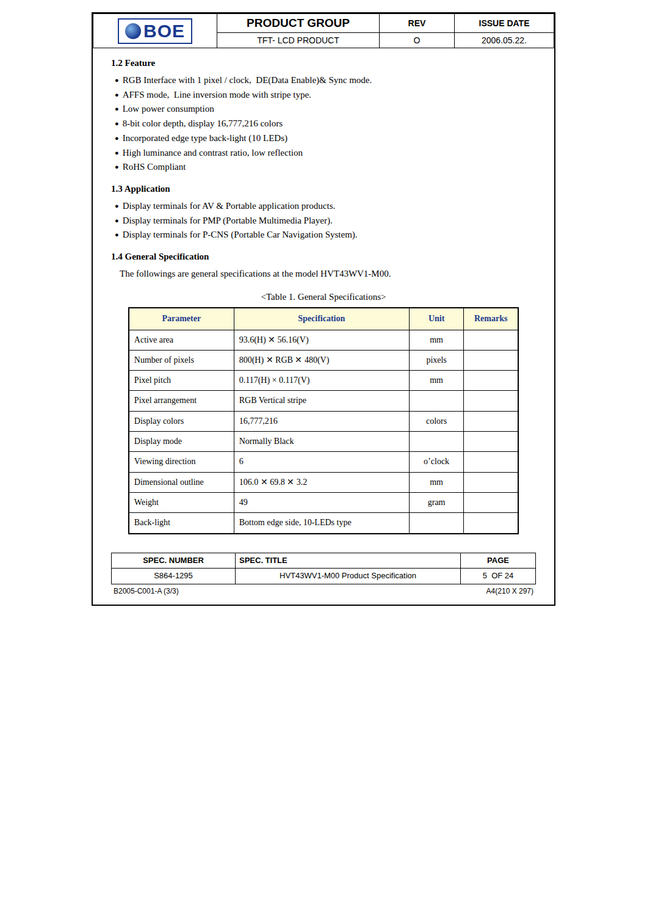| BOE | PRODUCT GROUP | REV | ISSUE DATE |
| TFT- LCD PRODUCT | O | 2006.05.22. |
1.2 Feature
RGB Interface with 1 pixel / clock, DE(Data Enable)& Sync mode.
AFFS mode, Line inversion mode with stripe type.
Low power consumption
8-bit color depth, display 16,777,216 colors
Incorporated edge type back-light (10 LEDs)
High luminance and contrast ratio, low reflection
RoHS Compliant
1.3 Application
Display terminals for AV & Portable application products.
Display terminals for PMP (Portable Multimedia Player).
Display terminals for P-CNS (Portable Car Navigation System).
1.4 General Specification
The followings are general specifications at the model HVT43WV1-M00.
<Table 1. General Specifications>
| Parameter | Specification | Unit | Remarks |
| --- | --- | --- | --- |
| Active area | 93.6(H) ✕ 56.16(V) | mm | |
| Number of pixels | 800(H) ✕ RGB ✕ 480(V) | pixels | |
| Pixel pitch | 0.117(H) × 0.117(V) | mm | |
| Pixel arrangement | RGB Vertical stripe | | |
| Display colors | 16,777,216 | colors | |
| Display mode | Normally Black | | |
| Viewing direction | 6 | o’clock | |
| Dimensional outline | 106.0 ✕ 69.8 ✕ 3.2 | mm | |
| Weight | 49 | gram | |
| Back-light | Bottom edge side, 10-LEDs type | | |
| SPEC. NUMBER | SPEC. TITLE | PAGE |
| S864-1295 | HVT43WV1-M00 Product Specification | 5 OF 24 |
B2005-C001-A (3/3) A4(210 X 297)